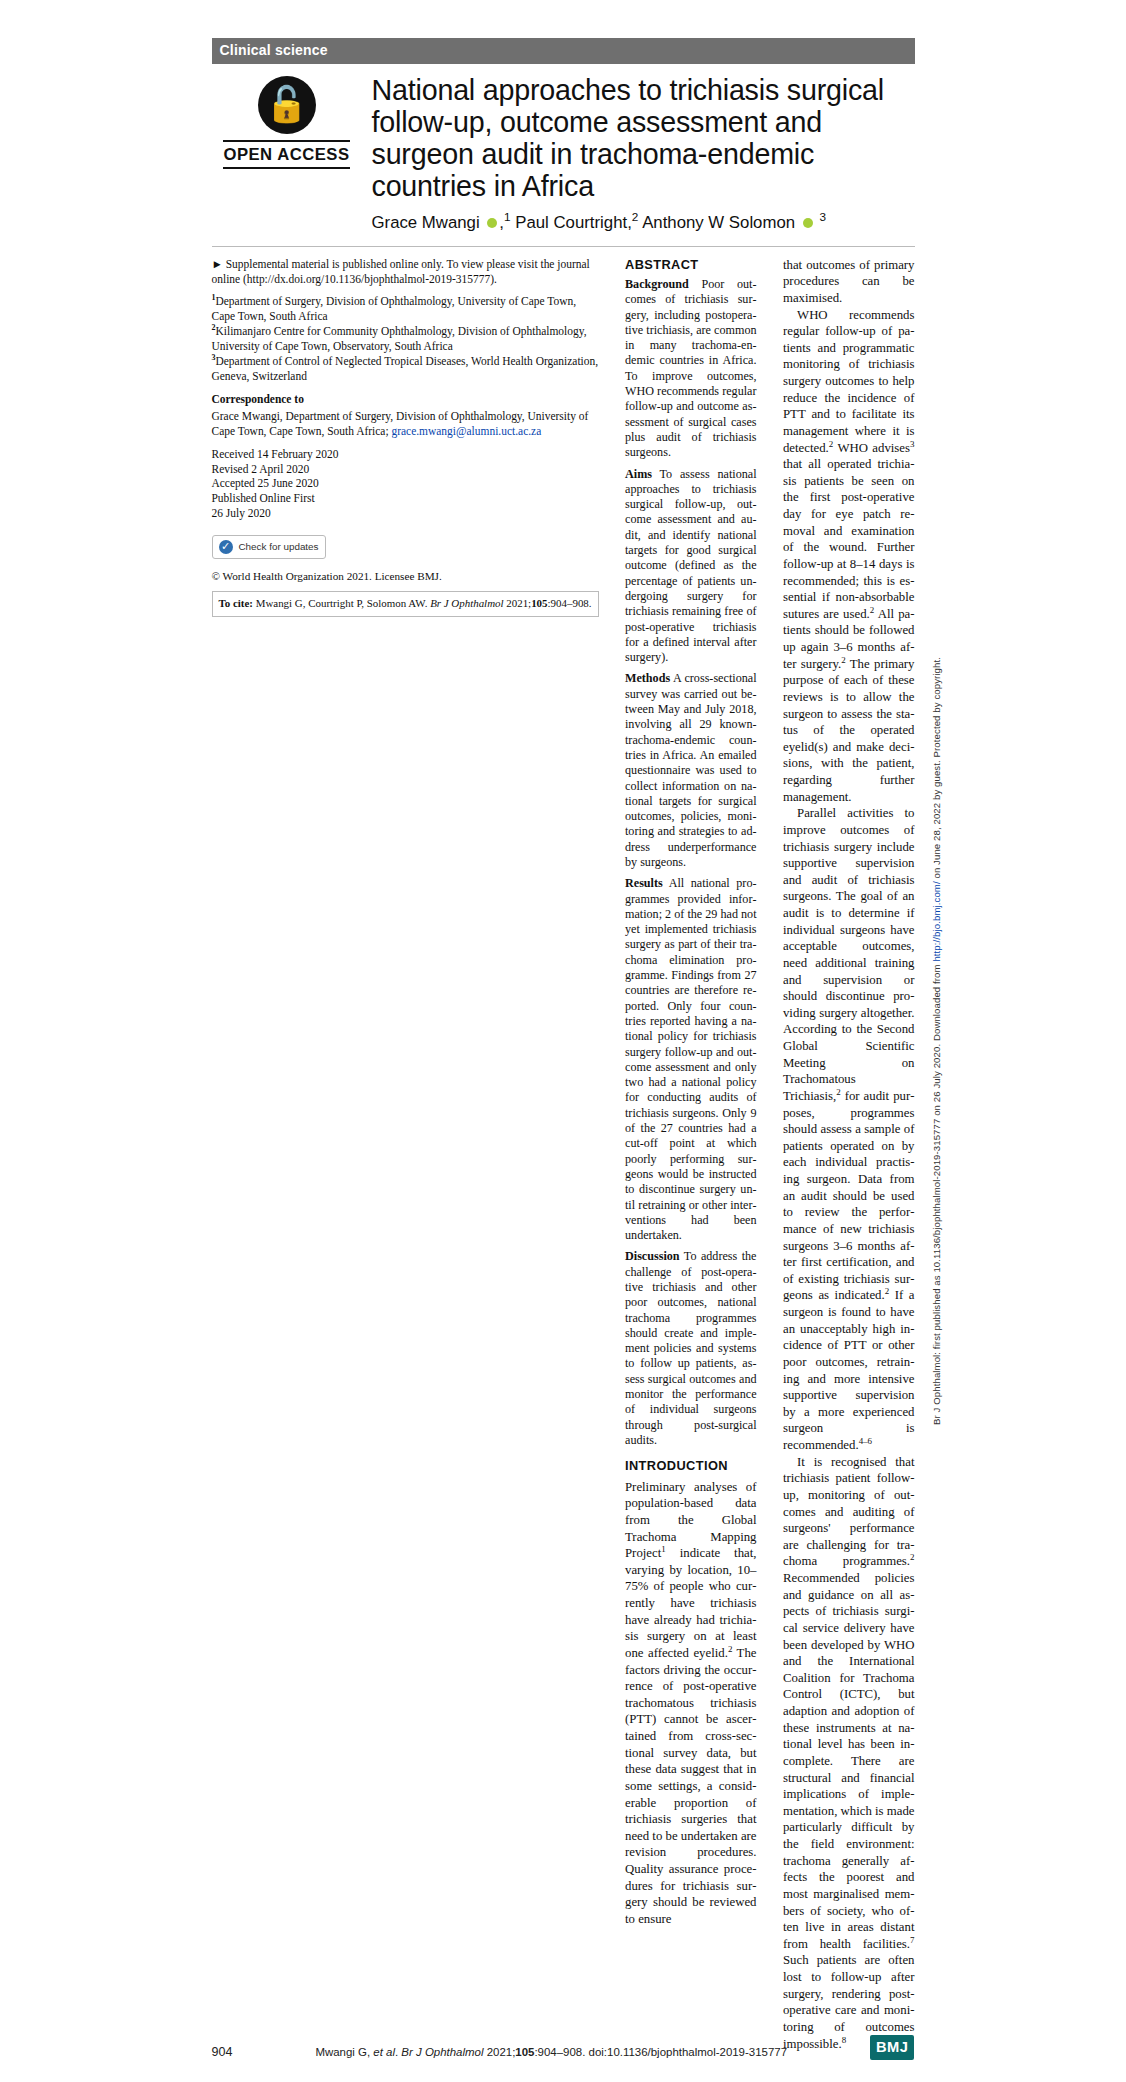Br J Ophthalmol: first published as 10.1136/bjophthalmol-2019-315777 on 26 July 2020. Downloaded from http://bjo.bmj.com/ on June 28, 2022 by guest. Protected by copyright.
Clinical science
🔓
OPEN ACCESS
National approaches to trichiasis surgical follow-up, outcome assessment and surgeon audit in trachoma-endemic countries in Africa
Grace Mwangi ,1 Paul Courtright,2 Anthony W Solomon 3
► Supplemental material is published online only. To view please visit the journal online (http://dx.doi.org/10.1136/bjophthalmol-2019-315777).
1Department of Surgery, Division of Ophthalmology, University of Cape Town, Cape Town, South Africa
2Kilimanjaro Centre for Community Ophthalmology, Division of Ophthalmology, University of Cape Town, Observatory, South Africa
3Department of Control of Neglected Tropical Diseases, World Health Organization, Geneva, Switzerland
Correspondence to
Grace Mwangi, Department of Surgery, Division of Ophthalmology, University of Cape Town, Cape Town, South Africa; grace.mwangi@alumni.uct.ac.za
Received 14 February 2020
Revised 2 April 2020
Accepted 25 June 2020
Published Online First
26 July 2020
✓ Check for updates
© World Health Organization 2021. Licensee BMJ.
To cite: Mwangi G, Courtright P, Solomon AW. Br J Ophthalmol 2021;105:904–908.
ABSTRACT
Background Poor outcomes of trichiasis surgery, including postoperative trichiasis, are common in many trachoma-endemic countries in Africa. To improve outcomes, WHO recommends regular follow-up and outcome assessment of surgical cases plus audit of trichiasis surgeons.
Aims To assess national approaches to trichiasis surgical follow-up, outcome assessment and audit, and identify national targets for good surgical outcome (defined as the percentage of patients undergoing surgery for trichiasis remaining free of post-operative trichiasis for a defined interval after surgery).
Methods A cross-sectional survey was carried out between May and July 2018, involving all 29 known-trachoma-endemic countries in Africa. An emailed questionnaire was used to collect information on national targets for surgical outcomes, policies, monitoring and strategies to address underperformance by surgeons.
Results All national programmes provided information; 2 of the 29 had not yet implemented trichiasis surgery as part of their trachoma elimination programme. Findings from 27 countries are therefore reported. Only four countries reported having a national policy for trichiasis surgery follow-up and outcome assessment and only two had a national policy for conducting audits of trichiasis surgeons. Only 9 of the 27 countries had a cut-off point at which poorly performing surgeons would be instructed to discontinue surgery until retraining or other interventions had been undertaken.
Discussion To address the challenge of post-operative trichiasis and other poor outcomes, national trachoma programmes should create and implement policies and systems to follow up patients, assess surgical outcomes and monitor the performance of individual surgeons through post-surgical audits.
INTRODUCTION
Preliminary analyses of population-based data from the Global Trachoma Mapping Project1 indicate that, varying by location, 10–75% of people who currently have trichiasis have already had trichiasis surgery on at least one affected eyelid.2 The factors driving the occurrence of post-operative trachomatous trichiasis (PTT) cannot be ascertained from cross-sectional survey data, but these data suggest that in some settings, a considerable proportion of trichiasis surgeries that need to be undertaken are revision procedures. Quality assurance procedures for trichiasis surgery should be reviewed to ensure
that outcomes of primary procedures can be maximised.
WHO recommends regular follow-up of patients and programmatic monitoring of trichiasis surgery outcomes to help reduce the incidence of PTT and to facilitate its management where it is detected.2 WHO advises3 that all operated trichiasis patients be seen on the first post-operative day for eye patch removal and examination of the wound. Further follow-up at 8–14 days is recommended; this is essential if non-absorbable sutures are used.2 All patients should be followed up again 3–6 months after surgery.2 The primary purpose of each of these reviews is to allow the surgeon to assess the status of the operated eyelid(s) and make decisions, with the patient, regarding further management.
Parallel activities to improve outcomes of trichiasis surgery include supportive supervision and audit of trichiasis surgeons. The goal of an audit is to determine if individual surgeons have acceptable outcomes, need additional training and supervision or should discontinue providing surgery altogether. According to the Second Global Scientific Meeting on Trachomatous Trichiasis,2 for audit purposes, programmes should assess a sample of patients operated on by each individual practising surgeon. Data from an audit should be used to review the performance of new trichiasis surgeons 3–6 months after first certification, and of existing trichiasis surgeons as indicated.2 If a surgeon is found to have an unacceptably high incidence of PTT or other poor outcomes, retraining and more intensive supportive supervision by a more experienced surgeon is recommended.4–6
It is recognised that trichiasis patient follow-up, monitoring of outcomes and auditing of surgeons' performance are challenging for trachoma programmes.2 Recommended policies and guidance on all aspects of trichiasis surgical service delivery have been developed by WHO and the International Coalition for Trachoma Control (ICTC), but adaption and adoption of these instruments at national level has been incomplete. There are structural and financial implications of implementation, which is made particularly difficult by the field environment: trachoma generally affects the poorest and most marginalised members of society, who often live in areas distant from health facilities.7 Such patients are often lost to follow-up after surgery, rendering post-operative care and monitoring of outcomes impossible.8
904
Mwangi G, et al. Br J Ophthalmol 2021;105:904–908. doi:10.1136/bjophthalmol-2019-315777
BMJ